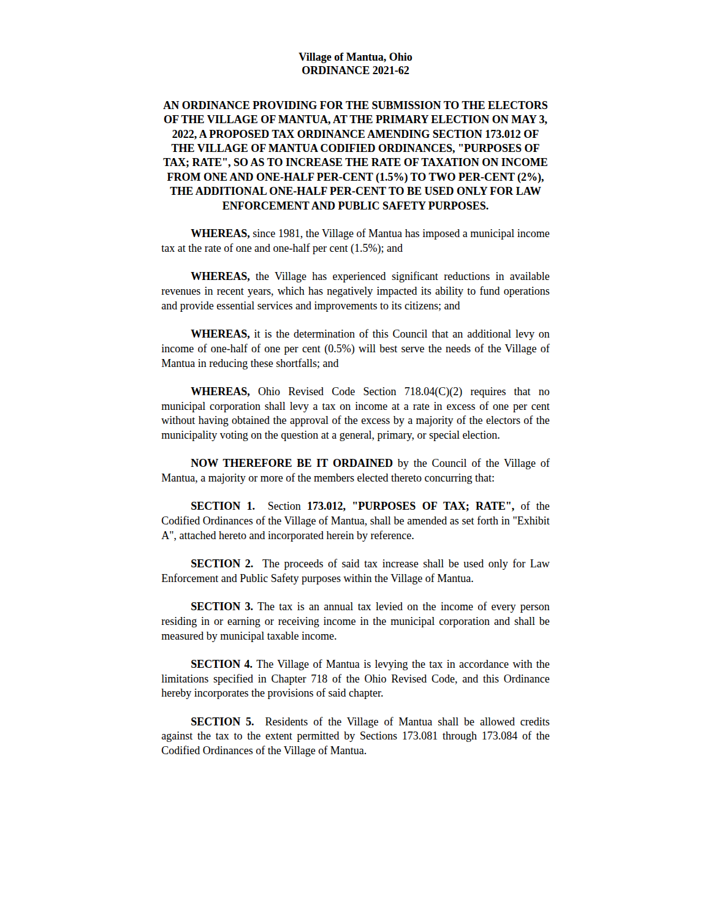Village of Mantua, Ohio ORDINANCE 2021-62
AN ORDINANCE PROVIDING FOR THE SUBMISSION TO THE ELECTORS OF THE VILLAGE OF MANTUA, AT THE PRIMARY ELECTION ON MAY 3, 2022, A PROPOSED TAX ORDINANCE AMENDING SECTION 173.012 OF THE VILLAGE OF MANTUA CODIFIED ORDINANCES, "PURPOSES OF TAX; RATE", SO AS TO INCREASE THE RATE OF TAXATION ON INCOME FROM ONE AND ONE-HALF PER-CENT (1.5%) TO TWO PER-CENT (2%), THE ADDITIONAL ONE-HALF PER-CENT TO BE USED ONLY FOR LAW ENFORCEMENT AND PUBLIC SAFETY PURPOSES.
WHEREAS, since 1981, the Village of Mantua has imposed a municipal income tax at the rate of one and one-half per cent (1.5%); and
WHEREAS, the Village has experienced significant reductions in available revenues in recent years, which has negatively impacted its ability to fund operations and provide essential services and improvements to its citizens; and
WHEREAS, it is the determination of this Council that an additional levy on income of one-half of one per cent (0.5%) will best serve the needs of the Village of Mantua in reducing these shortfalls; and
WHEREAS, Ohio Revised Code Section 718.04(C)(2) requires that no municipal corporation shall levy a tax on income at a rate in excess of one per cent without having obtained the approval of the excess by a majority of the electors of the municipality voting on the question at a general, primary, or special election.
NOW THEREFORE BE IT ORDAINED by the Council of the Village of Mantua, a majority or more of the members elected thereto concurring that:
SECTION 1. Section 173.012, "PURPOSES OF TAX; RATE", of the Codified Ordinances of the Village of Mantua, shall be amended as set forth in "Exhibit A", attached hereto and incorporated herein by reference.
SECTION 2. The proceeds of said tax increase shall be used only for Law Enforcement and Public Safety purposes within the Village of Mantua.
SECTION 3. The tax is an annual tax levied on the income of every person residing in or earning or receiving income in the municipal corporation and shall be measured by municipal taxable income.
SECTION 4. The Village of Mantua is levying the tax in accordance with the limitations specified in Chapter 718 of the Ohio Revised Code, and this Ordinance hereby incorporates the provisions of said chapter.
SECTION 5. Residents of the Village of Mantua shall be allowed credits against the tax to the extent permitted by Sections 173.081 through 173.084 of the Codified Ordinances of the Village of Mantua.